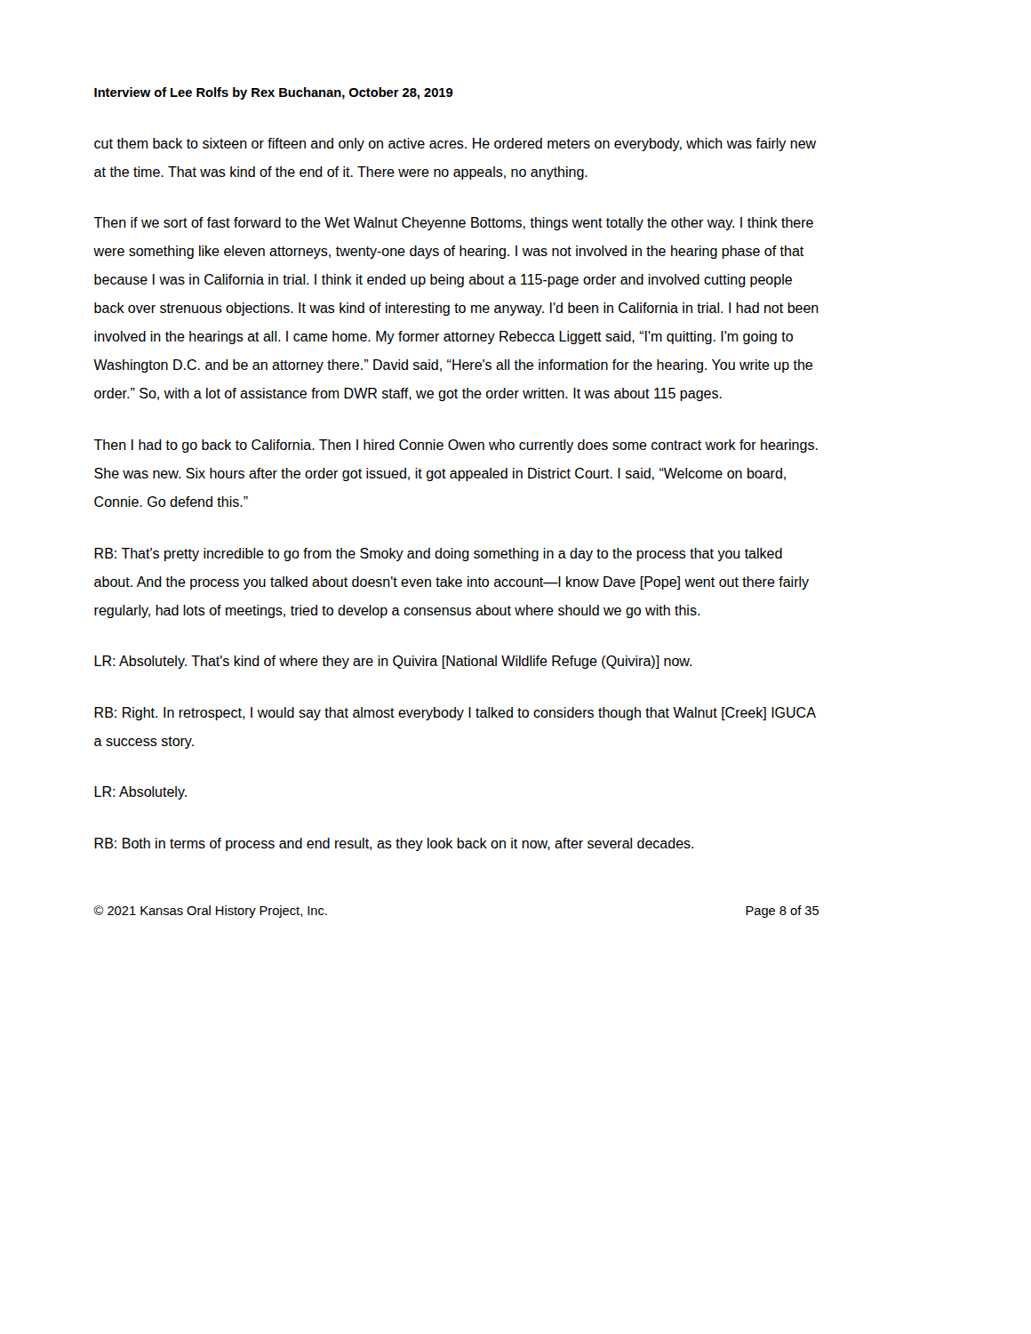Interview of Lee Rolfs by Rex Buchanan, October 28, 2019
cut them back to sixteen or fifteen and only on active acres. He ordered meters on everybody, which was fairly new at the time. That was kind of the end of it. There were no appeals, no anything.
Then if we sort of fast forward to the Wet Walnut Cheyenne Bottoms, things went totally the other way. I think there were something like eleven attorneys, twenty-one days of hearing. I was not involved in the hearing phase of that because I was in California in trial. I think it ended up being about a 115-page order and involved cutting people back over strenuous objections. It was kind of interesting to me anyway. I'd been in California in trial. I had not been involved in the hearings at all. I came home. My former attorney Rebecca Liggett said, “I'm quitting. I'm going to Washington D.C. and be an attorney there.” David said, “Here's all the information for the hearing. You write up the order.” So, with a lot of assistance from DWR staff, we got the order written. It was about 115 pages.
Then I had to go back to California. Then I hired Connie Owen who currently does some contract work for hearings. She was new. Six hours after the order got issued, it got appealed in District Court. I said, “Welcome on board, Connie. Go defend this.”
RB: That's pretty incredible to go from the Smoky and doing something in a day to the process that you talked about. And the process you talked about doesn't even take into account—I know Dave [Pope] went out there fairly regularly, had lots of meetings, tried to develop a consensus about where should we go with this.
LR: Absolutely. That's kind of where they are in Quivira [National Wildlife Refuge (Quivira)] now.
RB: Right. In retrospect, I would say that almost everybody I talked to considers though that Walnut [Creek] IGUCA a success story.
LR: Absolutely.
RB: Both in terms of process and end result, as they look back on it now, after several decades.
© 2021 Kansas Oral History Project, Inc. Page 8 of 35